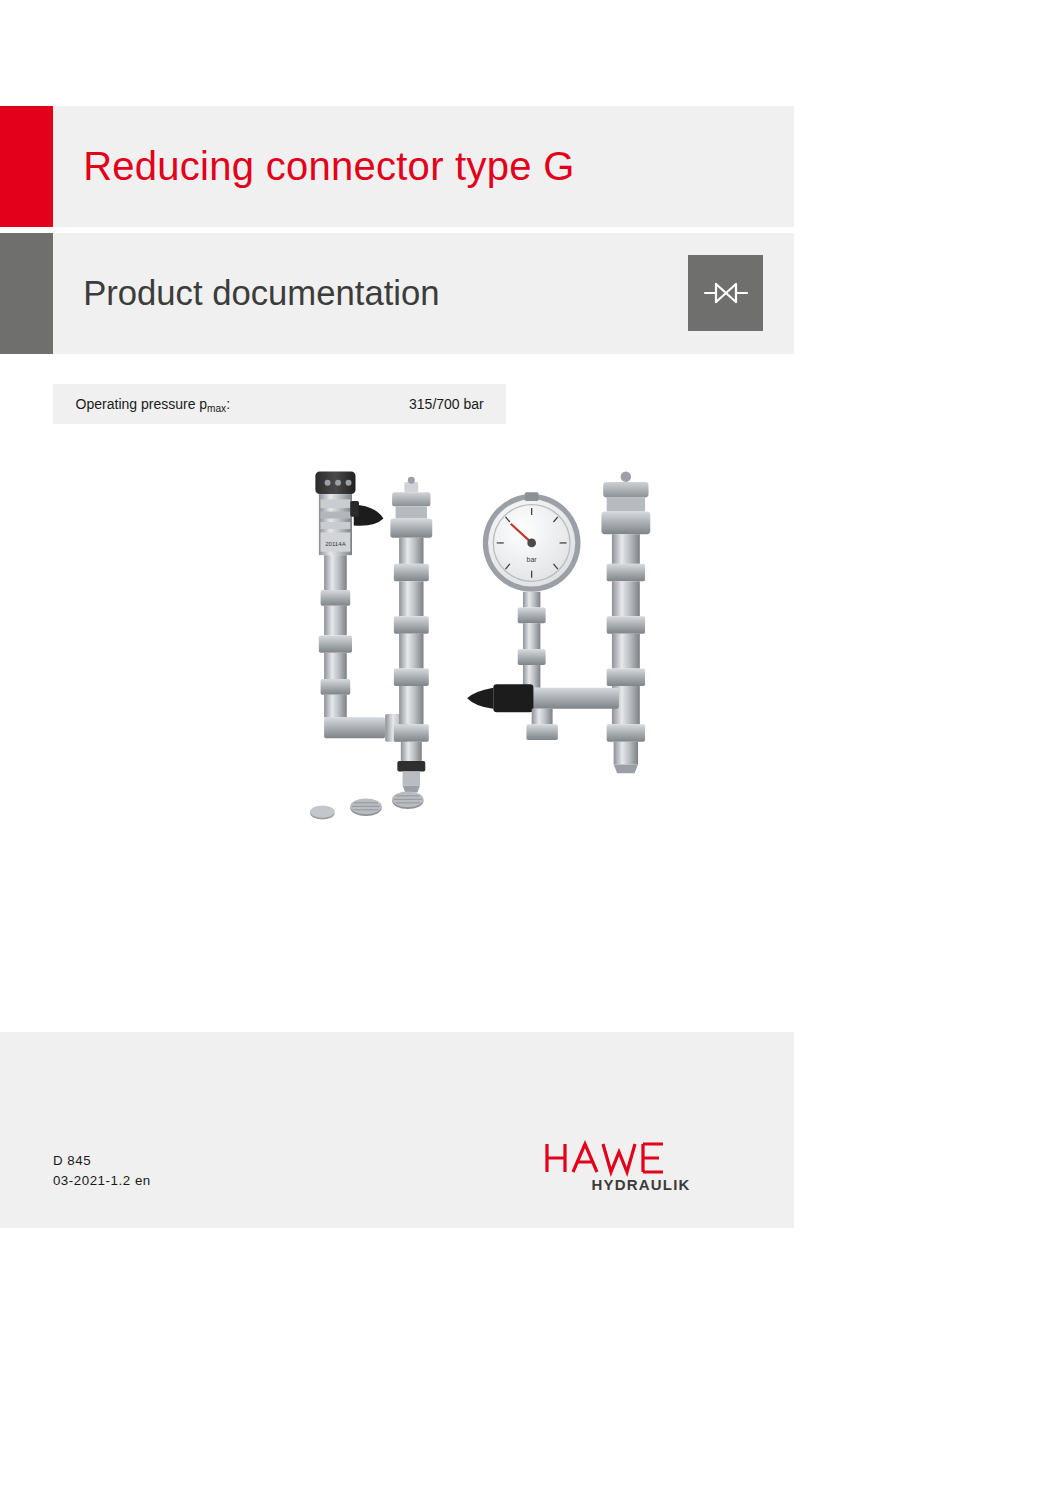Reducing connector type G
Product documentation
Operating pressure pmax: 315/700 bar
20114A bar
D 845
03-2021-1.2 en
HYDRAULIK